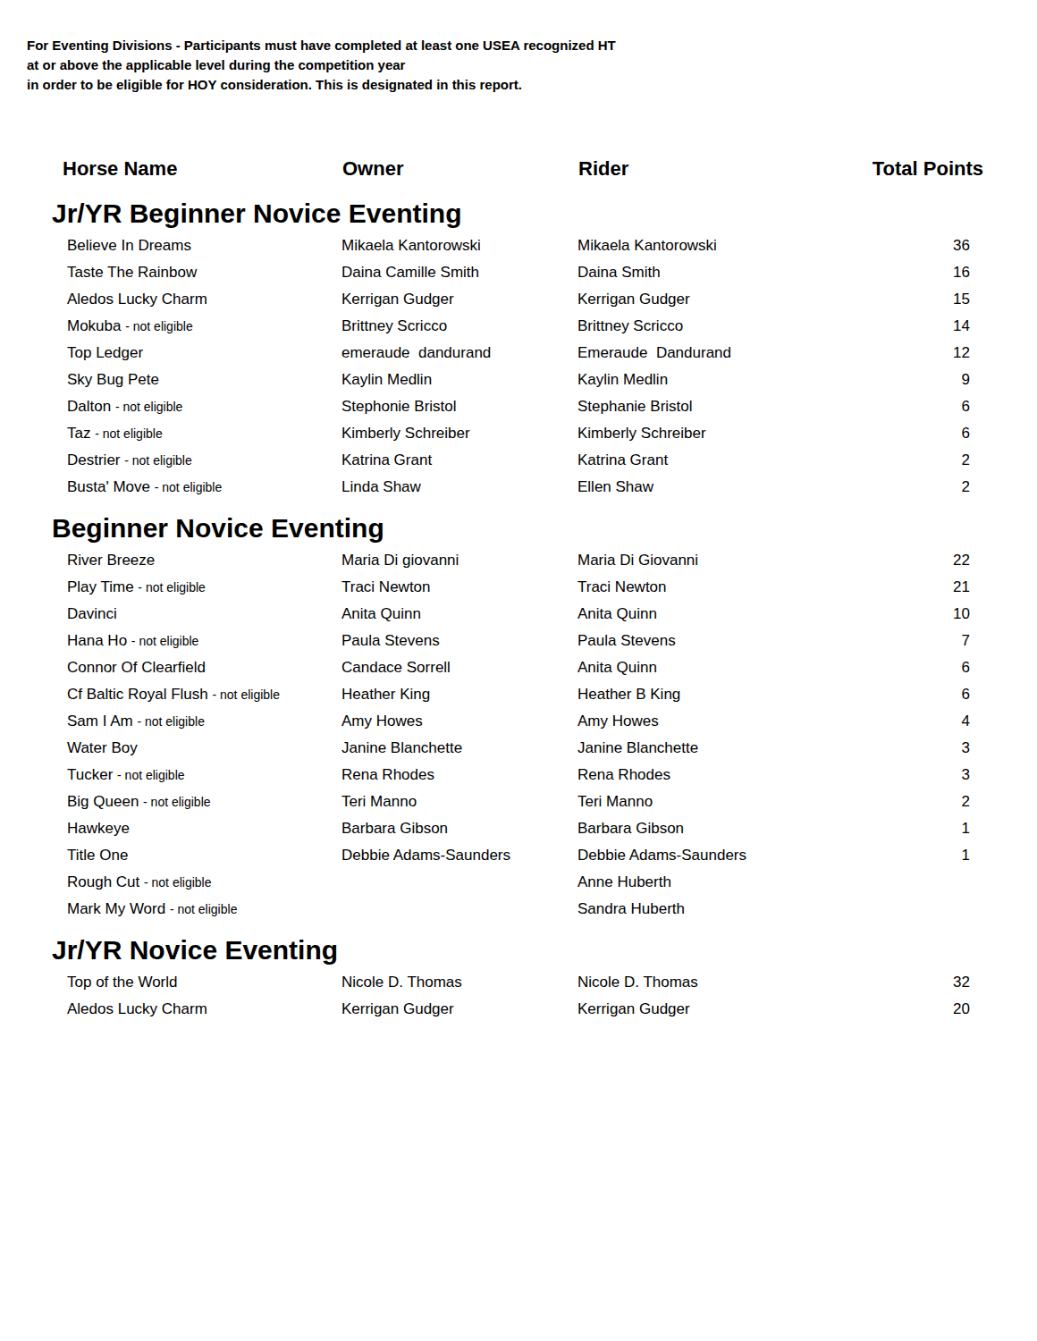For Eventing Divisions - Participants must have completed at least one USEA recognized HT
at or above the applicable level during the competition year
in order to be eligible for HOY consideration. This is designated in this report.
| Horse Name | Owner | Rider | Total Points |
| --- | --- | --- | --- |
| Jr/YR Beginner Novice Eventing |
| Believe In Dreams | Mikaela Kantorowski | Mikaela Kantorowski | 36 |
| Taste The Rainbow | Daina Camille Smith | Daina Smith | 16 |
| Aledos Lucky Charm | Kerrigan Gudger | Kerrigan Gudger | 15 |
| Mokuba - not eligible | Brittney Scricco | Brittney Scricco | 14 |
| Top Ledger | emeraude dandurand | Emeraude Dandurand | 12 |
| Sky Bug Pete | Kaylin Medlin | Kaylin Medlin | 9 |
| Dalton - not eligible | Stephonie Bristol | Stephanie Bristol | 6 |
| Taz - not eligible | Kimberly Schreiber | Kimberly Schreiber | 6 |
| Destrier - not eligible | Katrina Grant | Katrina Grant | 2 |
| Busta' Move - not eligible | Linda Shaw | Ellen Shaw | 2 |
| Beginner Novice Eventing |
| River Breeze | Maria Di giovanni | Maria Di Giovanni | 22 |
| Play Time - not eligible | Traci Newton | Traci Newton | 21 |
| Davinci | Anita Quinn | Anita Quinn | 10 |
| Hana Ho - not eligible | Paula Stevens | Paula Stevens | 7 |
| Connor Of Clearfield | Candace Sorrell | Anita Quinn | 6 |
| Cf Baltic Royal Flush - not eligible | Heather King | Heather B King | 6 |
| Sam I Am - not eligible | Amy Howes | Amy Howes | 4 |
| Water Boy | Janine Blanchette | Janine Blanchette | 3 |
| Tucker - not eligible | Rena Rhodes | Rena Rhodes | 3 |
| Big Queen - not eligible | Teri Manno | Teri Manno | 2 |
| Hawkeye | Barbara Gibson | Barbara Gibson | 1 |
| Title One | Debbie Adams-Saunders | Debbie Adams-Saunders | 1 |
| Rough Cut - not eligible | | Anne Huberth | |
| Mark My Word - not eligible | | Sandra Huberth | |
| Jr/YR Novice Eventing |
| Top of the World | Nicole D. Thomas | Nicole D. Thomas | 32 |
| Aledos Lucky Charm | Kerrigan Gudger | Kerrigan Gudger | 20 |